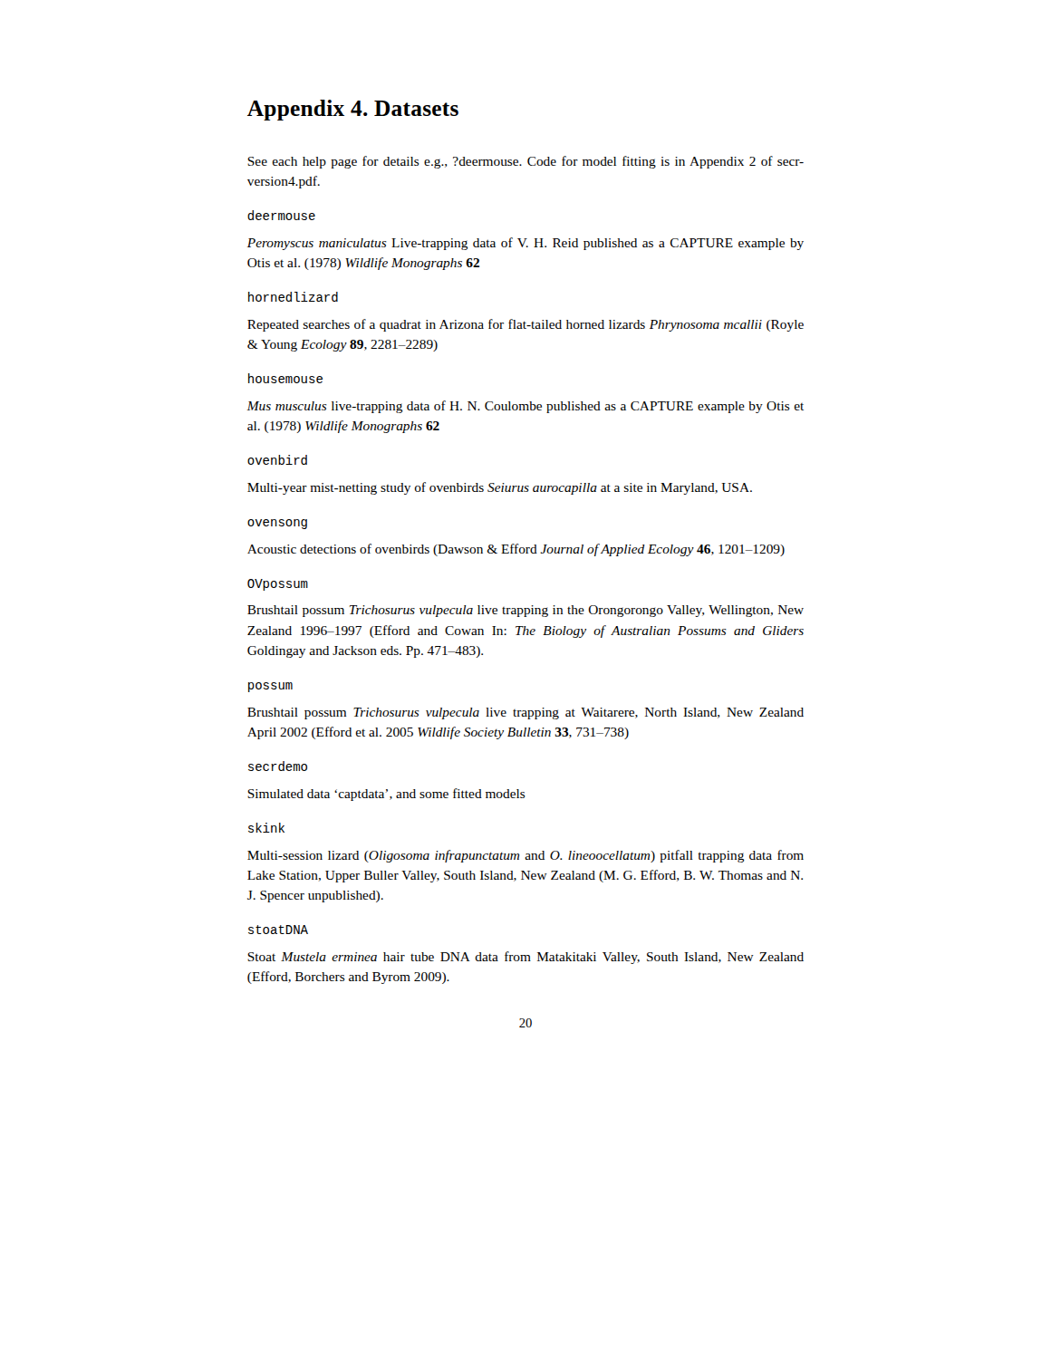Appendix 4. Datasets
See each help page for details e.g., ?deermouse. Code for model fitting is in Appendix 2 of secr-version4.pdf.
deermouse
Peromyscus maniculatus Live-trapping data of V. H. Reid published as a CAPTURE example by Otis et al. (1978) Wildlife Monographs 62
hornedlizard
Repeated searches of a quadrat in Arizona for flat-tailed horned lizards Phrynosoma mcallii (Royle & Young Ecology 89, 2281–2289)
housemouse
Mus musculus live-trapping data of H. N. Coulombe published as a CAPTURE example by Otis et al. (1978) Wildlife Monographs 62
ovenbird
Multi-year mist-netting study of ovenbirds Seiurus aurocapilla at a site in Maryland, USA.
ovensong
Acoustic detections of ovenbirds (Dawson & Efford Journal of Applied Ecology 46, 1201–1209)
OVpossum
Brushtail possum Trichosurus vulpecula live trapping in the Orongorongo Valley, Wellington, New Zealand 1996–1997 (Efford and Cowan In: The Biology of Australian Possums and Gliders Goldingay and Jackson eds. Pp. 471–483).
possum
Brushtail possum Trichosurus vulpecula live trapping at Waitarere, North Island, New Zealand April 2002 (Efford et al. 2005 Wildlife Society Bulletin 33, 731–738)
secrdemo
Simulated data ‘captdata’, and some fitted models
skink
Multi-session lizard (Oligosoma infrapunctatum and O. lineoocellatum) pitfall trapping data from Lake Station, Upper Buller Valley, South Island, New Zealand (M. G. Efford, B. W. Thomas and N. J. Spencer unpublished).
stoatDNA
Stoat Mustela erminea hair tube DNA data from Matakitaki Valley, South Island, New Zealand (Efford, Borchers and Byrom 2009).
20